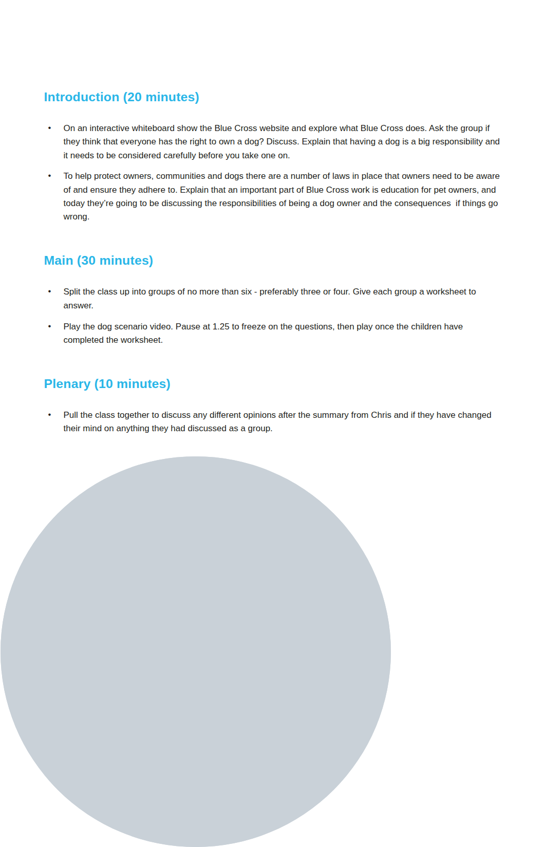Introduction (20 minutes)
On an interactive whiteboard show the Blue Cross website and explore what Blue Cross does. Ask the group if they think that everyone has the right to own a dog? Discuss. Explain that having a dog is a big responsibility and it needs to be considered carefully before you take one on.
To help protect owners, communities and dogs there are a number of laws in place that owners need to be aware of and ensure they adhere to. Explain that an important part of Blue Cross work is education for pet owners, and today they’re going to be discussing the responsibilities of being a dog owner and the consequences if things go wrong.
Main (30 minutes)
Split the class up into groups of no more than six - preferably three or four. Give each group a worksheet to answer.
Play the dog scenario video. Pause at 1.25 to freeze on the questions, then play once the children have completed the worksheet.
Plenary (10 minutes)
Pull the class together to discuss any different opinions after the summary from Chris and if they have changed their mind on anything they had discussed as a group.